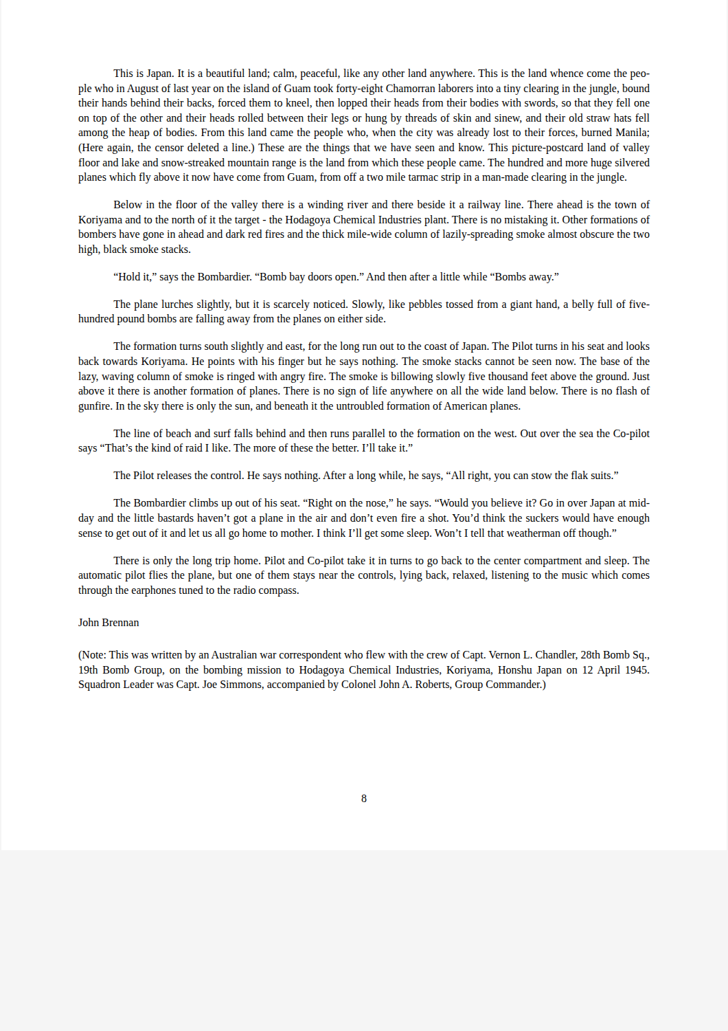This is Japan. It is a beautiful land; calm, peaceful, like any other land anywhere. This is the land whence come the people who in August of last year on the island of Guam took forty-eight Chamorran laborers into a tiny clearing in the jungle, bound their hands behind their backs, forced them to kneel, then lopped their heads from their bodies with swords, so that they fell one on top of the other and their heads rolled between their legs or hung by threads of skin and sinew, and their old straw hats fell among the heap of bodies. From this land came the people who, when the city was already lost to their forces, burned Manila; (Here again, the censor deleted a line.) These are the things that we have seen and know. This picture-postcard land of valley floor and lake and snow-streaked mountain range is the land from which these people came. The hundred and more huge silvered planes which fly above it now have come from Guam, from off a two mile tarmac strip in a man-made clearing in the jungle.
Below in the floor of the valley there is a winding river and there beside it a railway line. There ahead is the town of Koriyama and to the north of it the target - the Hodagoya Chemical Industries plant. There is no mistaking it. Other formations of bombers have gone in ahead and dark red fires and the thick mile-wide column of lazily-spreading smoke almost obscure the two high, black smoke stacks.
“Hold it,” says the Bombardier. “Bomb bay doors open.” And then after a little while “Bombs away.”
The plane lurches slightly, but it is scarcely noticed. Slowly, like pebbles tossed from a giant hand, a belly full of five-hundred pound bombs are falling away from the planes on either side.
The formation turns south slightly and east, for the long run out to the coast of Japan. The Pilot turns in his seat and looks back towards Koriyama. He points with his finger but he says nothing. The smoke stacks cannot be seen now. The base of the lazy, waving column of smoke is ringed with angry fire. The smoke is billowing slowly five thousand feet above the ground. Just above it there is another formation of planes. There is no sign of life anywhere on all the wide land below. There is no flash of gunfire. In the sky there is only the sun, and beneath it the untroubled formation of American planes.
The line of beach and surf falls behind and then runs parallel to the formation on the west. Out over the sea the Co-pilot says “That’s the kind of raid I like. The more of these the better. I’ll take it.”
The Pilot releases the control. He says nothing. After a long while, he says, “All right, you can stow the flak suits.”
The Bombardier climbs up out of his seat. “Right on the nose,” he says. “Would you believe it? Go in over Japan at mid-day and the little bastards haven’t got a plane in the air and don’t even fire a shot. You’d think the suckers would have enough sense to get out of it and let us all go home to mother. I think I’ll get some sleep. Won’t I tell that weatherman off though.”
There is only the long trip home. Pilot and Co-pilot take it in turns to go back to the center compartment and sleep. The automatic pilot flies the plane, but one of them stays near the controls, lying back, relaxed, listening to the music which comes through the earphones tuned to the radio compass.
John Brennan
(Note: This was written by an Australian war correspondent who flew with the crew of Capt. Vernon L. Chandler, 28th Bomb Sq., 19th Bomb Group, on the bombing mission to Hodagoya Chemical Industries, Koriyama, Honshu Japan on 12 April 1945. Squadron Leader was Capt. Joe Simmons, accompanied by Colonel John A. Roberts, Group Commander.)
8